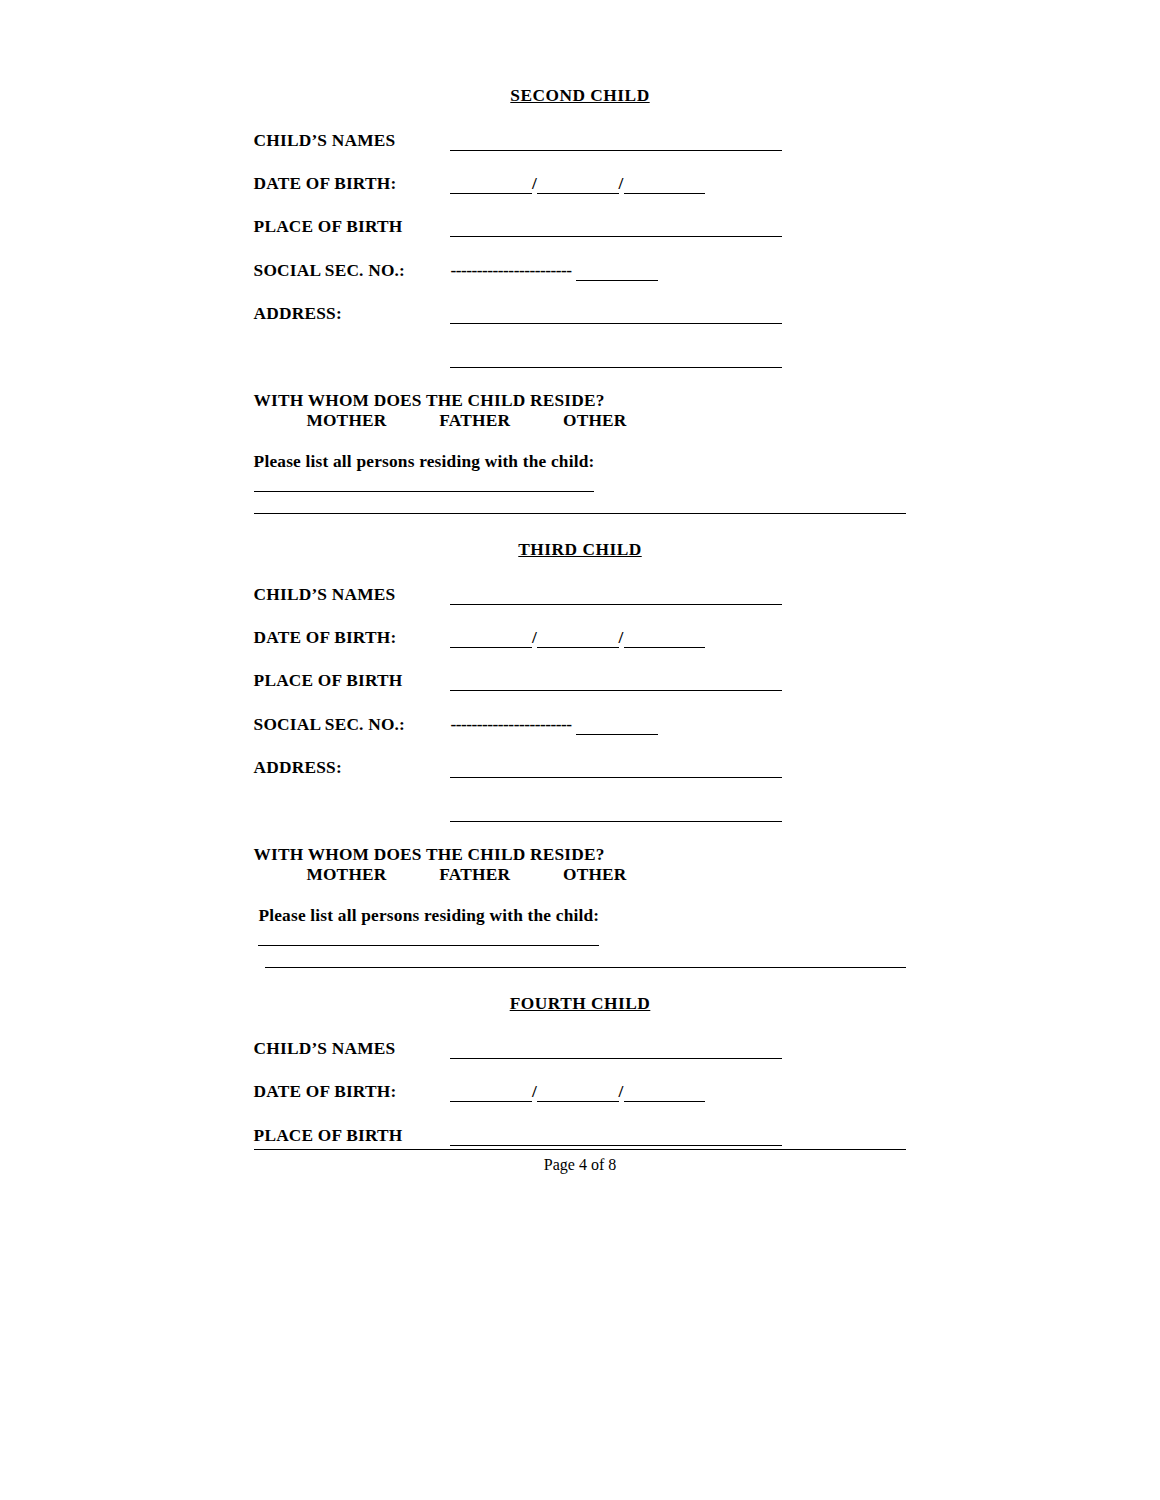SECOND CHILD
CHILD’S NAMES
DATE OF BIRTH: / /
PLACE OF BIRTH
SOCIAL SEC. NO.:-----------------------
ADDRESS:
WITH WHOM DOES THE CHILD RESIDE?MOTHER FATHER OTHER
Please list all persons residing with the child:
THIRD CHILD
CHILD’S NAMES
DATE OF BIRTH: / /
PLACE OF BIRTH
SOCIAL SEC. NO.:-----------------------
ADDRESS:
WITH WHOM DOES THE CHILD RESIDE?MOTHER FATHER OTHER
Please list all persons residing with the child:
FOURTH CHILD
CHILD’S NAMES
DATE OF BIRTH: / /
PLACE OF BIRTH
Page 4 of 8